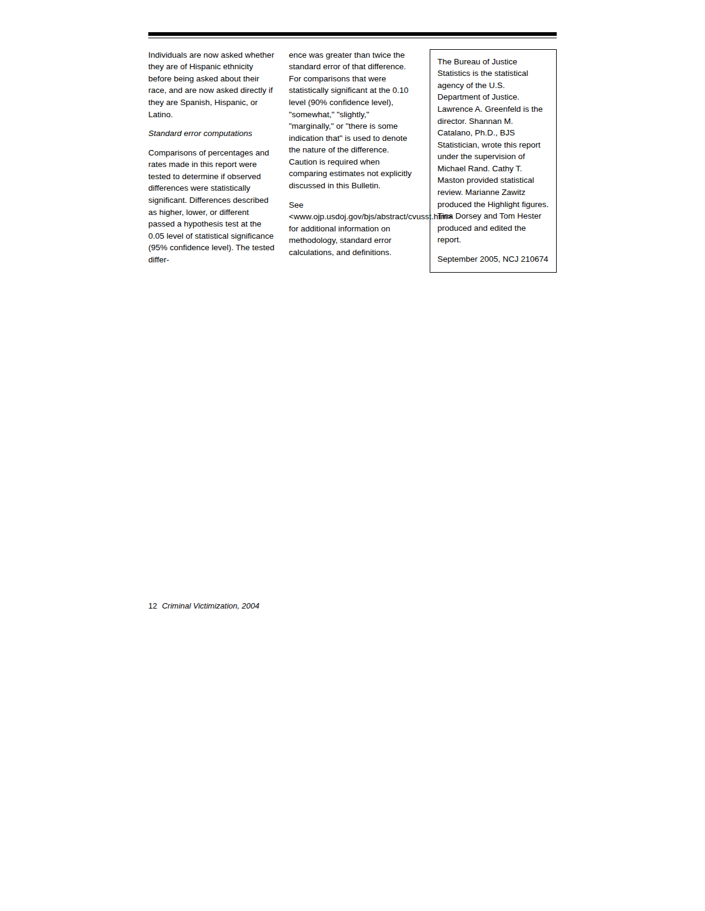Individuals are now asked whether they are of Hispanic ethnicity before being asked about their race, and are now asked directly if they are Spanish, Hispanic, or Latino.
Standard error computations
Comparisons of percentages and rates made in this report were tested to determine if observed differences were statistically significant. Differences described as higher, lower, or different passed a hypothesis test at the 0.05 level of statistical significance (95% confidence level). The tested differ-
ence was greater than twice the standard error of that difference. For comparisons that were statistically significant at the 0.10 level (90% confidence level), "somewhat," "slightly," "marginally," or "there is some indication that" is used to denote the nature of the difference. Caution is required when comparing estimates not explicitly discussed in this Bulletin.
See <www.ojp.usdoj.gov/bjs/abstract/cvusst.htm> for additional information on methodology, standard error calculations, and definitions.
The Bureau of Justice Statistics is the statistical agency of the U.S. Department of Justice. Lawrence A. Greenfeld is the director. Shannan M. Catalano, Ph.D., BJS Statistician, wrote this report under the supervision of Michael Rand. Cathy T. Maston provided statistical review. Marianne Zawitz produced the Highlight figures. Tina Dorsey and Tom Hester produced and edited the report.
September 2005, NCJ 210674
12 Criminal Victimization, 2004